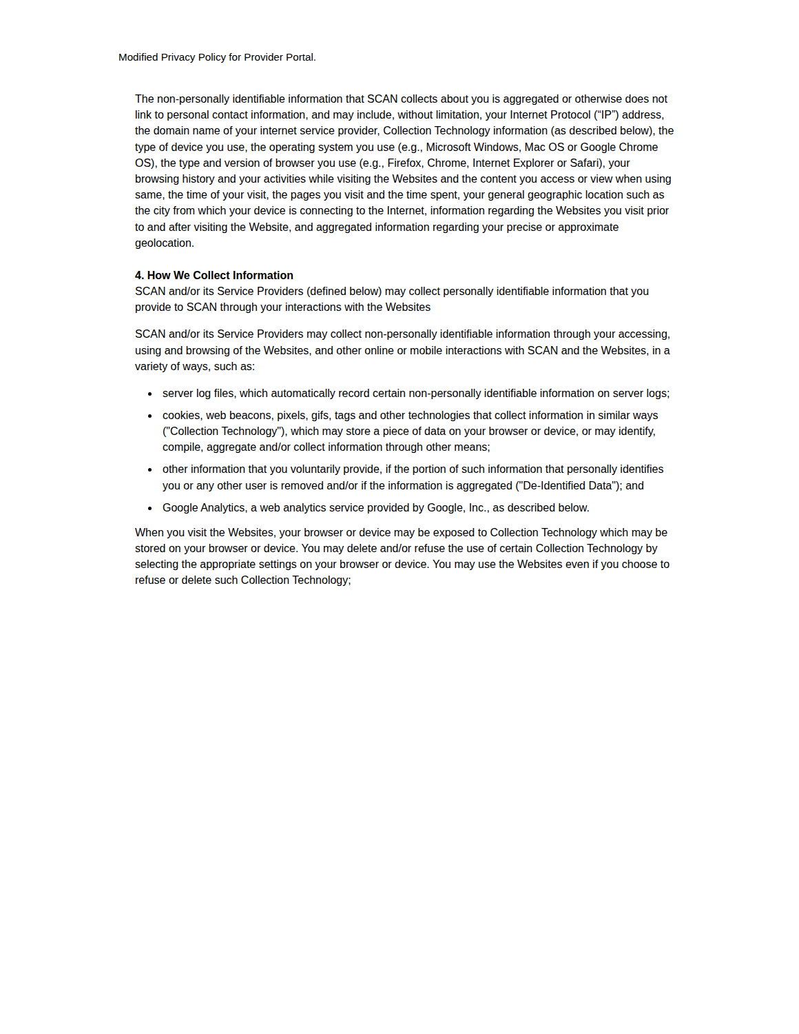Modified Privacy Policy for Provider Portal.
The non-personally identifiable information that SCAN collects about you is aggregated or otherwise does not link to personal contact information, and may include, without limitation, your Internet Protocol (“IP”) address, the domain name of your internet service provider, Collection Technology information (as described below), the type of device you use, the operating system you use (e.g., Microsoft Windows, Mac OS or Google Chrome OS), the type and version of browser you use (e.g., Firefox, Chrome, Internet Explorer or Safari), your browsing history and your activities while visiting the Websites and the content you access or view when using same, the time of your visit, the pages you visit and the time spent, your general geographic location such as the city from which your device is connecting to the Internet, information regarding the Websites you visit prior to and after visiting the Website, and aggregated information regarding your precise or approximate geolocation.
4. How We Collect Information
SCAN and/or its Service Providers (defined below) may collect personally identifiable information that you provide to SCAN through your interactions with the Websites
SCAN and/or its Service Providers may collect non-personally identifiable information through your accessing, using and browsing of the Websites, and other online or mobile interactions with SCAN and the Websites, in a variety of ways, such as:
server log files, which automatically record certain non-personally identifiable information on server logs;
cookies, web beacons, pixels, gifs, tags and other technologies that collect information in similar ways ("Collection Technology"), which may store a piece of data on your browser or device, or may identify, compile, aggregate and/or collect information through other means;
other information that you voluntarily provide, if the portion of such information that personally identifies you or any other user is removed and/or if the information is aggregated ("De-Identified Data"); and
Google Analytics, a web analytics service provided by Google, Inc., as described below.
When you visit the Websites, your browser or device may be exposed to Collection Technology which may be stored on your browser or device. You may delete and/or refuse the use of certain Collection Technology by selecting the appropriate settings on your browser or device. You may use the Websites even if you choose to refuse or delete such Collection Technology;